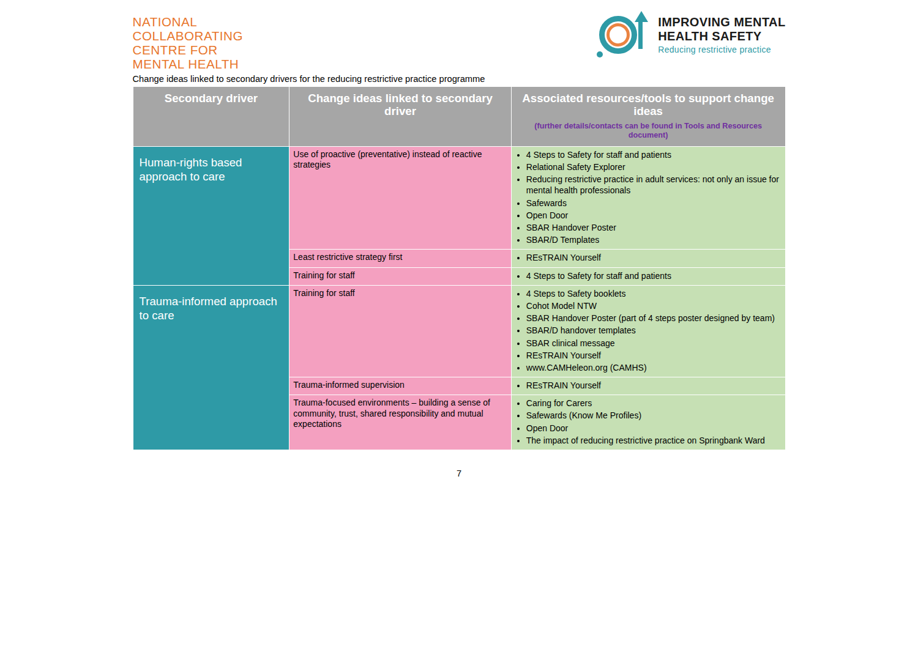National
Collaborating
Centre for
Mental Health
Improving Mental
Health Safety
Reducing restrictive practice
Change ideas linked to secondary drivers for the reducing restrictive practice programme
| Secondary driver | Change ideas linked to secondary driver | Associated resources/tools to support change ideas (further details/contacts can be found in Tools and Resources document) |
| --- | --- | --- |
| Human-rights based approach to care | Use of proactive (preventative) instead of reactive strategies | 4 Steps to Safety for staff and patients Relational Safety Explorer Reducing restrictive practice in adult services: not only an issue for mental health professionals Safewards Open Door SBAR Handover Poster SBAR/D Templates |
| Least restrictive strategy first | REsTRAIN Yourself |
| Training for staff | 4 Steps to Safety for staff and patients |
| Trauma-informed approach to care | Training for staff | 4 Steps to Safety booklets Cohot Model NTW SBAR Handover Poster (part of 4 steps poster designed by team) SBAR/D handover templates SBAR clinical message REsTRAIN Yourself www.CAMHeleon.org (CAMHS) |
| Trauma-informed supervision | REsTRAIN Yourself |
| Trauma-focused environments – building a sense of community, trust, shared responsibility and mutual expectations | Caring for Carers Safewards (Know Me Profiles) Open Door The impact of reducing restrictive practice on Springbank Ward |
7